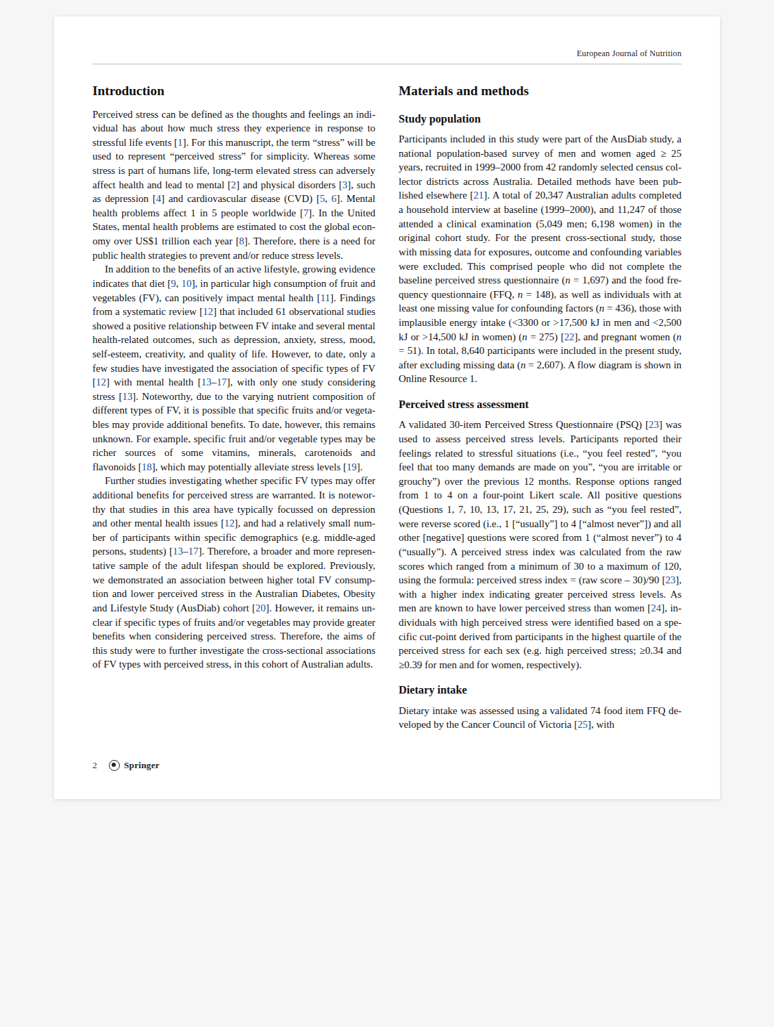European Journal of Nutrition
Introduction
Perceived stress can be defined as the thoughts and feelings an individual has about how much stress they experience in response to stressful life events [1]. For this manuscript, the term “stress” will be used to represent “perceived stress” for simplicity. Whereas some stress is part of humans life, long-term elevated stress can adversely affect health and lead to mental [2] and physical disorders [3], such as depression [4] and cardiovascular disease (CVD) [5, 6]. Mental health problems affect 1 in 5 people worldwide [7]. In the United States, mental health problems are estimated to cost the global economy over US$1 trillion each year [8]. Therefore, there is a need for public health strategies to prevent and/or reduce stress levels.
In addition to the benefits of an active lifestyle, growing evidence indicates that diet [9, 10], in particular high consumption of fruit and vegetables (FV), can positively impact mental health [11]. Findings from a systematic review [12] that included 61 observational studies showed a positive relationship between FV intake and several mental health-related outcomes, such as depression, anxiety, stress, mood, self-esteem, creativity, and quality of life. However, to date, only a few studies have investigated the association of specific types of FV [12] with mental health [13–17], with only one study considering stress [13]. Noteworthy, due to the varying nutrient composition of different types of FV, it is possible that specific fruits and/or vegetables may provide additional benefits. To date, however, this remains unknown. For example, specific fruit and/or vegetable types may be richer sources of some vitamins, minerals, carotenoids and flavonoids [18], which may potentially alleviate stress levels [19].
Further studies investigating whether specific FV types may offer additional benefits for perceived stress are warranted. It is noteworthy that studies in this area have typically focussed on depression and other mental health issues [12], and had a relatively small number of participants within specific demographics (e.g. middle-aged persons, students) [13–17]. Therefore, a broader and more representative sample of the adult lifespan should be explored. Previously, we demonstrated an association between higher total FV consumption and lower perceived stress in the Australian Diabetes, Obesity and Lifestyle Study (AusDiab) cohort [20]. However, it remains unclear if specific types of fruits and/or vegetables may provide greater benefits when considering perceived stress. Therefore, the aims of this study were to further investigate the cross-sectional associations of FV types with perceived stress, in this cohort of Australian adults.
Materials and methods
Study population
Participants included in this study were part of the AusDiab study, a national population-based survey of men and women aged ≥ 25 years, recruited in 1999–2000 from 42 randomly selected census collector districts across Australia. Detailed methods have been published elsewhere [21]. A total of 20,347 Australian adults completed a household interview at baseline (1999–2000), and 11,247 of those attended a clinical examination (5,049 men; 6,198 women) in the original cohort study. For the present cross-sectional study, those with missing data for exposures, outcome and confounding variables were excluded. This comprised people who did not complete the baseline perceived stress questionnaire (n = 1,697) and the food frequency questionnaire (FFQ, n = 148), as well as individuals with at least one missing value for confounding factors (n = 436), those with implausible energy intake (<3300 or >17,500 kJ in men and <2,500 kJ or >14,500 kJ in women) (n = 275) [22], and pregnant women (n = 51). In total, 8,640 participants were included in the present study, after excluding missing data (n = 2,607). A flow diagram is shown in Online Resource 1.
Perceived stress assessment
A validated 30-item Perceived Stress Questionnaire (PSQ) [23] was used to assess perceived stress levels. Participants reported their feelings related to stressful situations (i.e., “you feel rested”, “you feel that too many demands are made on you”, “you are irritable or grouchy”) over the previous 12 months. Response options ranged from 1 to 4 on a four-point Likert scale. All positive questions (Questions 1, 7, 10, 13, 17, 21, 25, 29), such as “you feel rested”, were reverse scored (i.e., 1 [“usually”] to 4 [“almost never”]) and all other [negative] questions were scored from 1 (“almost never”) to 4 (“usually”). A perceived stress index was calculated from the raw scores which ranged from a minimum of 30 to a maximum of 120, using the formula: perceived stress index = (raw score – 30)/90 [23], with a higher index indicating greater perceived stress levels. As men are known to have lower perceived stress than women [24], individuals with high perceived stress were identified based on a specific cut-point derived from participants in the highest quartile of the perceived stress for each sex (e.g. high perceived stress; ≥0.34 and ≥0.39 for men and for women, respectively).
Dietary intake
Dietary intake was assessed using a validated 74 food item FFQ developed by the Cancer Council of Victoria [25], with
2 Springer